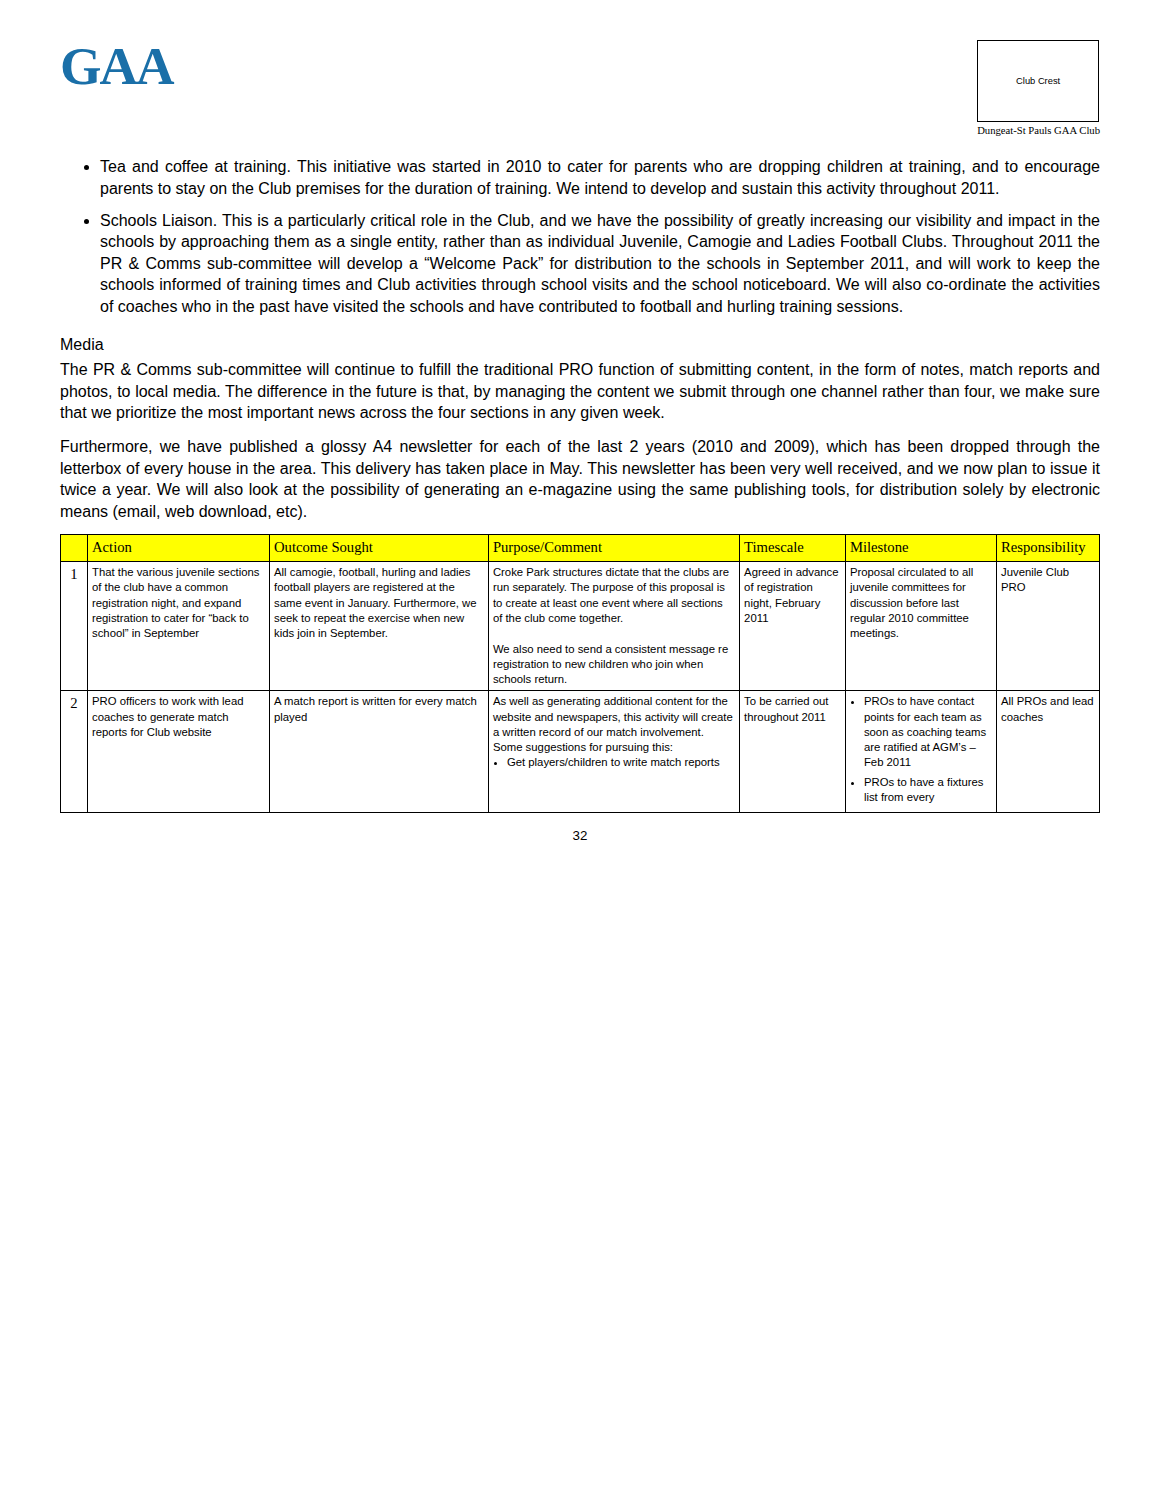GAA
Club Crest
Dungeat-St Pauls GAA Club
Tea and coffee at training. This initiative was started in 2010 to cater for parents who are dropping children at training, and to encourage parents to stay on the Club premises for the duration of training. We intend to develop and sustain this activity throughout 2011.
Schools Liaison. This is a particularly critical role in the Club, and we have the possibility of greatly increasing our visibility and impact in the schools by approaching them as a single entity, rather than as individual Juvenile, Camogie and Ladies Football Clubs. Throughout 2011 the PR & Comms sub-committee will develop a “Welcome Pack” for distribution to the schools in September 2011, and will work to keep the schools informed of training times and Club activities through school visits and the school noticeboard. We will also co-ordinate the activities of coaches who in the past have visited the schools and have contributed to football and hurling training sessions.
Media
The PR & Comms sub-committee will continue to fulfill the traditional PRO function of submitting content, in the form of notes, match reports and photos, to local media. The difference in the future is that, by managing the content we submit through one channel rather than four, we make sure that we prioritize the most important news across the four sections in any given week.
Furthermore, we have published a glossy A4 newsletter for each of the last 2 years (2010 and 2009), which has been dropped through the letterbox of every house in the area. This delivery has taken place in May. This newsletter has been very well received, and we now plan to issue it twice a year. We will also look at the possibility of generating an e-magazine using the same publishing tools, for distribution solely by electronic means (email, web download, etc).
| | Action | Outcome Sought | Purpose/Comment | Timescale | Milestone | Responsibility |
| --- | --- | --- | --- | --- | --- | --- |
| 1 | That the various juvenile sections of the club have a common registration night, and expand registration to cater for “back to school” in September | All camogie, football, hurling and ladies football players are registered at the same event in January. Furthermore, we seek to repeat the exercise when new kids join in September. | Croke Park structures dictate that the clubs are run separately. The purpose of this proposal is to create at least one event where all sections of the club come together. We also need to send a consistent message re registration to new children who join when schools return. | Agreed in advance of registration night, February 2011 | Proposal circulated to all juvenile committees for discussion before last regular 2010 committee meetings. | Juvenile Club PRO |
| 2 | PRO officers to work with lead coaches to generate match reports for Club website | A match report is written for every match played | As well as generating additional content for the website and newspapers, this activity will create a written record of our match involvement. Some suggestions for pursuing this: Get players/children to write match reports | To be carried out throughout 2011 | PROs to have contact points for each team as soon as coaching teams are ratified at AGM’s – Feb 2011 PROs to have a fixtures list from every | All PROs and lead coaches |
32